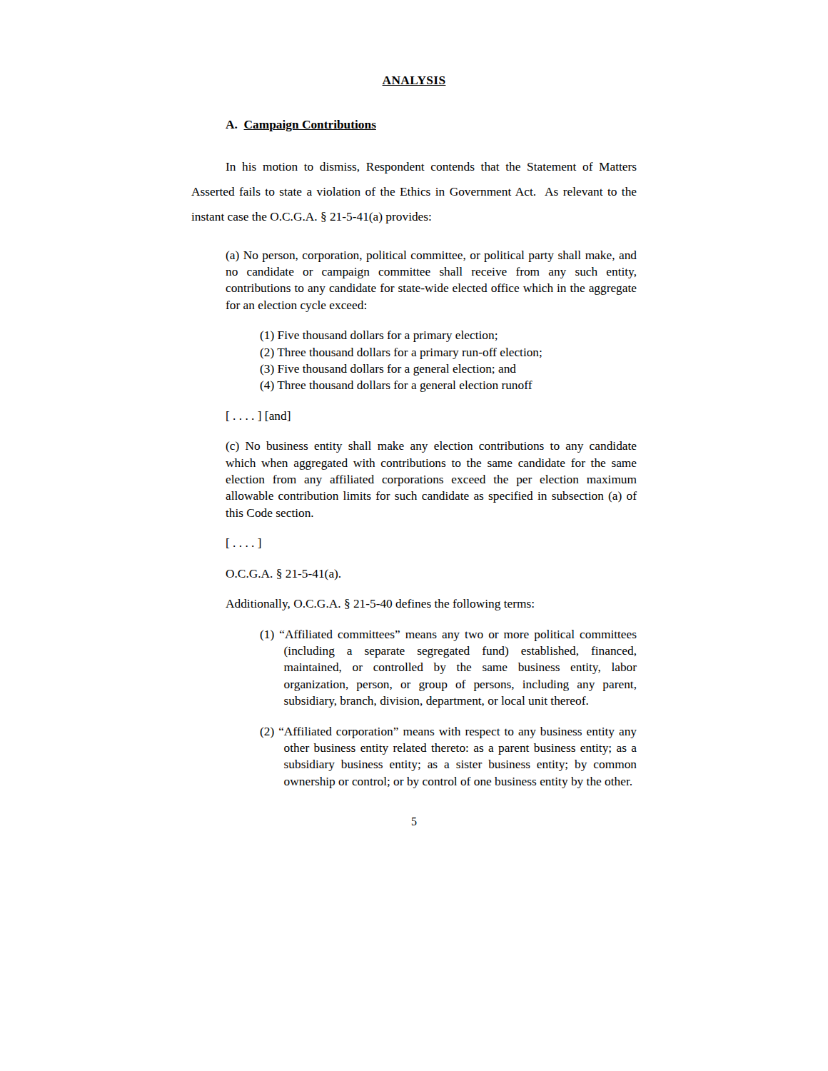ANALYSIS
A. Campaign Contributions
In his motion to dismiss, Respondent contends that the Statement of Matters Asserted fails to state a violation of the Ethics in Government Act. As relevant to the instant case the O.C.G.A. § 21-5-41(a) provides:
(a) No person, corporation, political committee, or political party shall make, and no candidate or campaign committee shall receive from any such entity, contributions to any candidate for state-wide elected office which in the aggregate for an election cycle exceed:
(1) Five thousand dollars for a primary election;
(2) Three thousand dollars for a primary run-off election;
(3) Five thousand dollars for a general election; and
(4) Three thousand dollars for a general election runoff
[ . . . . ] [and]
(c) No business entity shall make any election contributions to any candidate which when aggregated with contributions to the same candidate for the same election from any affiliated corporations exceed the per election maximum allowable contribution limits for such candidate as specified in subsection (a) of this Code section.
[ . . . . ]
O.C.G.A. § 21-5-41(a).
Additionally, O.C.G.A. § 21-5-40 defines the following terms:
(1) “Affiliated committees” means any two or more political committees (including a separate segregated fund) established, financed, maintained, or controlled by the same business entity, labor organization, person, or group of persons, including any parent, subsidiary, branch, division, department, or local unit thereof.
(2) “Affiliated corporation” means with respect to any business entity any other business entity related thereto: as a parent business entity; as a subsidiary business entity; as a sister business entity; by common ownership or control; or by control of one business entity by the other.
5